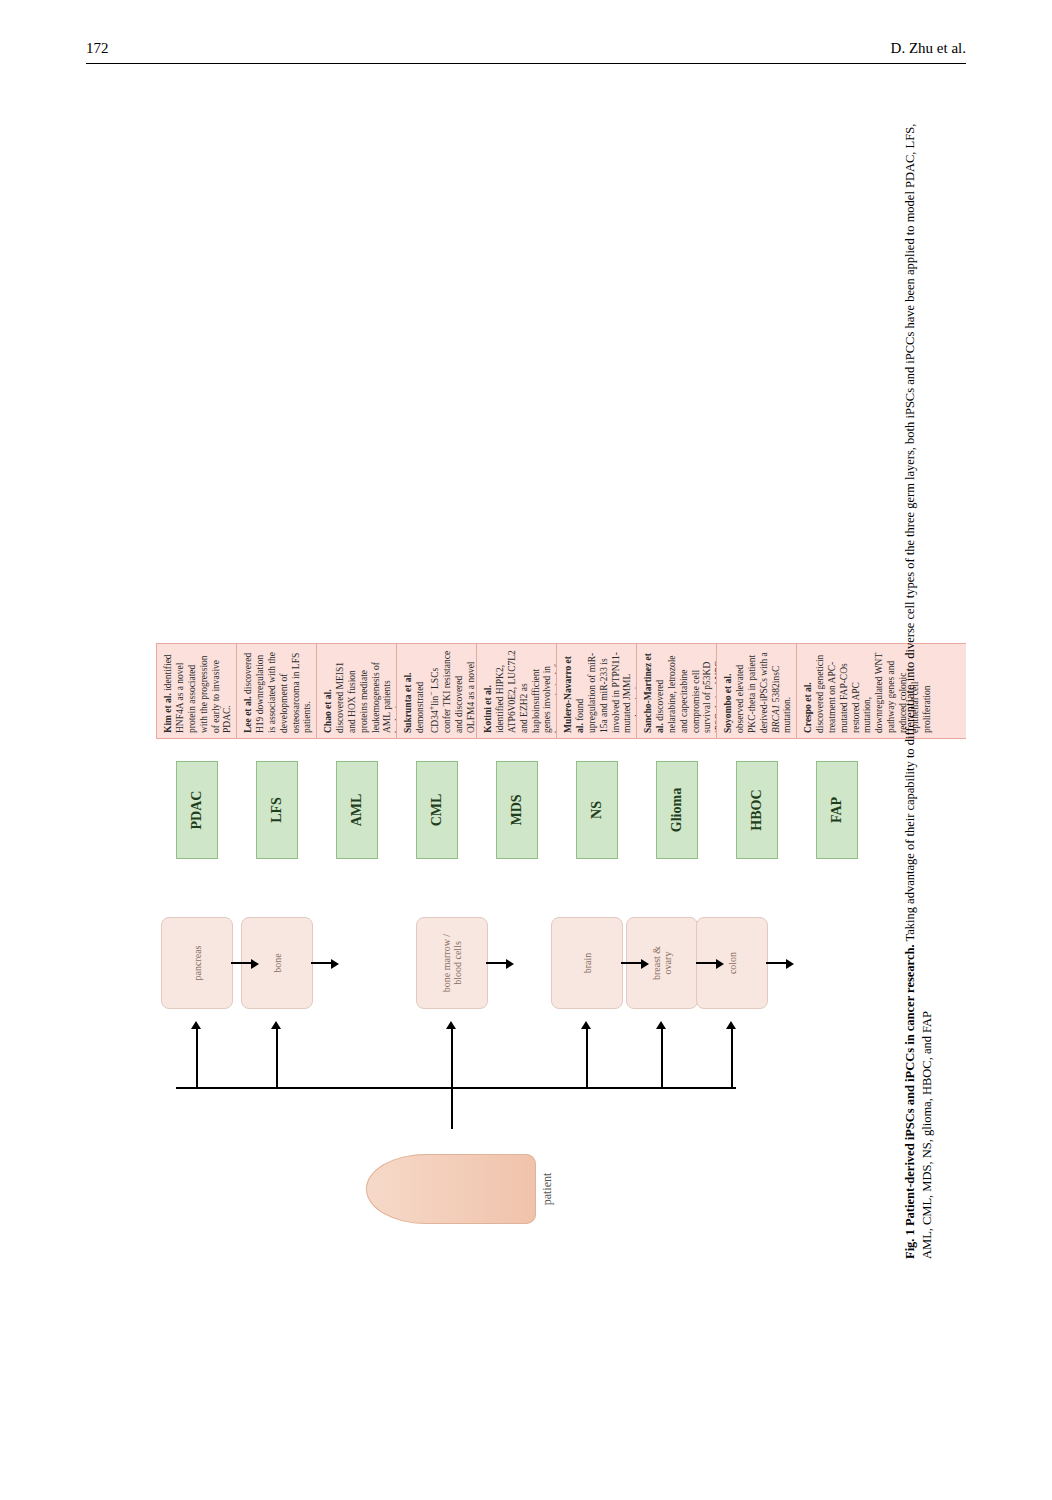172
D. Zhu et al.
patient
pancreas
bone
bone marrow /
blood cells
brain
breast &
ovary
colon
PDAC
LFS
AML
CML
MDS
NS
Glioma
HBOC
FAP
Kim et al. identified HNF4A as a novel protein associated with the progression of early to invasive PDAC.
Lee et al. discovered H19 downregulation is associated with the development of osteosarcoma in LFS patients.
Chao et al. discovered MEIS1 and HOX fusion proteins mediate leukemogenesis of AML patients harboring 11q23/MLL rearrangements.
Sukrunta et al. demonstrated CD34+lin− LSCs confer TKI resistance and discovered OLFM4 as a novel therapeutic target for LSCs.
Kotini et al. identified HIPK2, ATP6V0E2, LUC7L2 and EZH2 as haploinsufficient genes involved in hematopoietic defects of Chr7q deletion-associated MDS.
Mulero-Navarro et al. found upregulation of miR-15a and miR-233 is involved in PTPN11-mutated JMML myelopoiesis.
Sancho-Martinez et al. discovered nelarabine, letrozole and capecitabine compromise cell survival of p53KD iPSC-derived NPCs prone to develop gliomas
Soyombo et al. observed elevated PKC-theta in patient derived-iPSCs with a BRCA1 5382insC mutation.
Crespo et al. discovered geneticin treatment on APC-mutated FAP-COs restored APC mutation, downregulated WNT pathway genes and reduced colonic epithelial cell proliferation
Fig. 1 Patient-derived iPSCs and iPCCs in cancer research. Taking advantage of their capability to differentiate into diverse cell types of the three germ layers, both iPSCs and iPCCs have been applied to model PDAC, LFS, AML, CML, MDS, NS, glioma, HBOC, and FAP